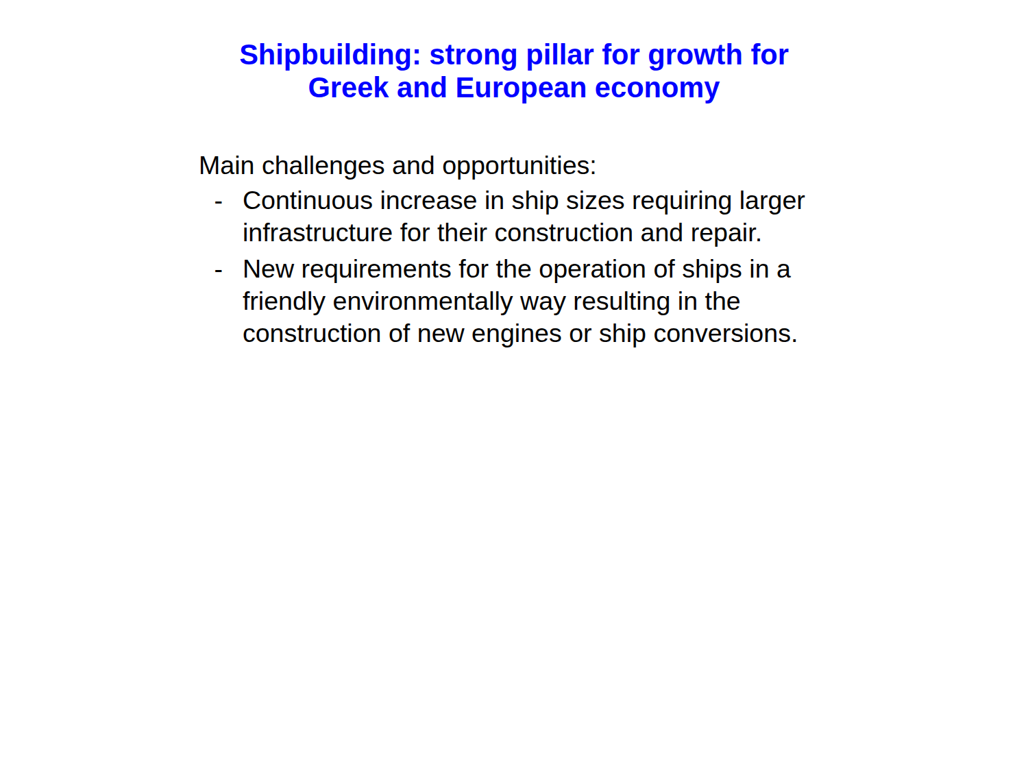Shipbuilding: strong pillar for growth for Greek and European economy
Main challenges and opportunities:
Continuous increase in ship sizes requiring larger infrastructure for their construction and repair.
New requirements for the operation of ships in a friendly environmentally way resulting in the construction of new engines or ship conversions.